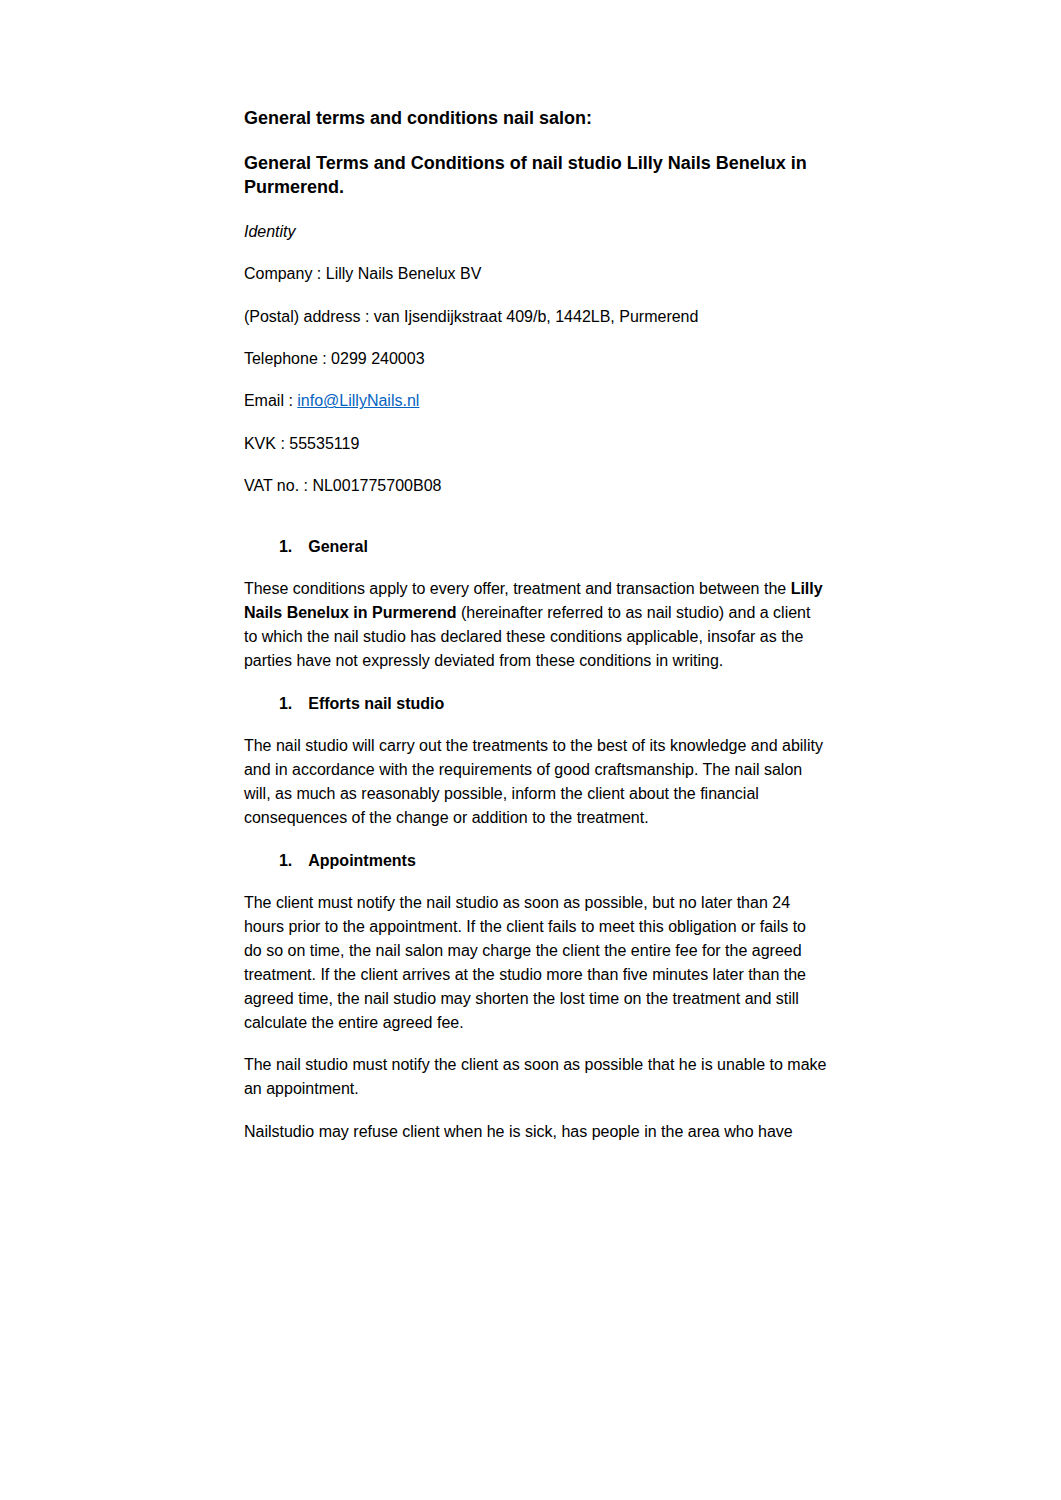General terms and conditions nail salon:
General Terms and Conditions of nail studio Lilly Nails Benelux in Purmerend.
Identity
Company : Lilly Nails Benelux BV
(Postal) address : van Ijsendijkstraat 409/b, 1442LB, Purmerend
Telephone : 0299 240003
Email : info@LillyNails.nl
KVK : 55535119
VAT no. : NL001775700B08
General
These conditions apply to every offer, treatment and transaction between the Lilly Nails Benelux in Purmerend (hereinafter referred to as nail studio) and a client to which the nail studio has declared these conditions applicable, insofar as the parties have not expressly deviated from these conditions in writing.
Efforts nail studio
The nail studio will carry out the treatments to the best of its knowledge and ability and in accordance with the requirements of good craftsmanship. The nail salon will, as much as reasonably possible, inform the client about the financial consequences of the change or addition to the treatment.
Appointments
The client must notify the nail studio as soon as possible, but no later than 24 hours prior to the appointment. If the client fails to meet this obligation or fails to do so on time, the nail salon may charge the client the entire fee for the agreed treatment. If the client arrives at the studio more than five minutes later than the agreed time, the nail studio may shorten the lost time on the treatment and still calculate the entire agreed fee.
The nail studio must notify the client as soon as possible that he is unable to make an appointment.
Nailstudio may refuse client when he is sick, has people in the area who have